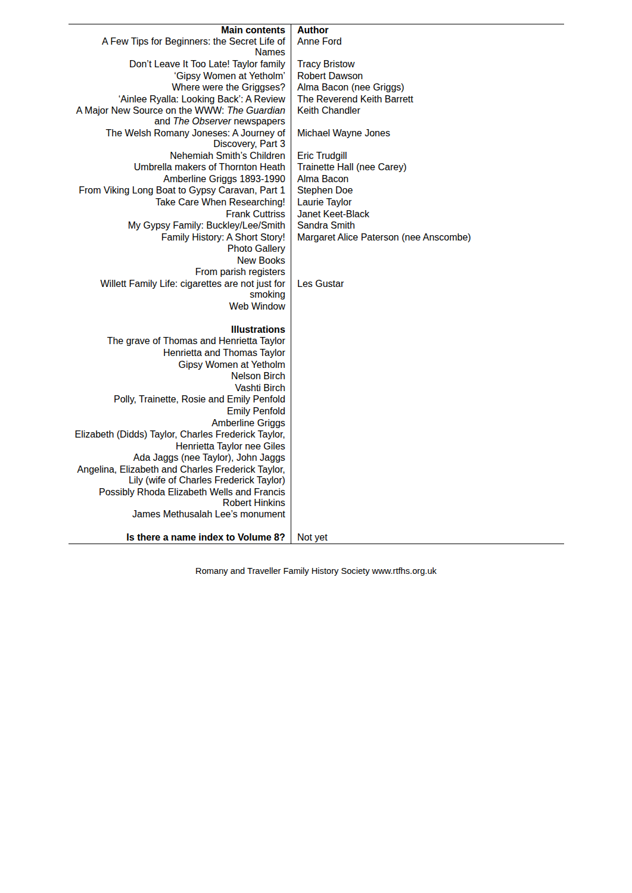| Main contents | Author |
| --- | --- |
| A Few Tips for Beginners: the Secret Life of Names | Anne Ford |
| Don’t Leave It Too Late! Taylor family | Tracy Bristow |
| ‘Gipsy Women at Yetholm’ | Robert Dawson |
| Where were the Griggses? | Alma Bacon (nee Griggs) |
| ‘Ainlee Ryalla: Looking Back’: A Review | The Reverend Keith Barrett |
| A Major New Source on the WWW: The Guardian and The Observer newspapers | Keith Chandler |
| The Welsh Romany Joneses: A Journey of Discovery, Part 3 | Michael Wayne Jones |
| Nehemiah Smith’s Children | Eric Trudgill |
| Umbrella makers of Thornton Heath | Trainette Hall (nee Carey) |
| Amberline Griggs 1893-1990 | Alma Bacon |
| From Viking Long Boat to Gypsy Caravan, Part 1 | Stephen Doe |
| Take Care When Researching! | Laurie Taylor |
| Frank Cuttriss | Janet Keet-Black |
| My Gypsy Family: Buckley/Lee/Smith | Sandra Smith |
| Family History: A Short Story! | Margaret Alice Paterson (nee Anscombe) |
| Photo Gallery | |
| New Books | |
| From parish registers | |
| Willett Family Life: cigarettes are not just for smoking | Les Gustar |
| Web Window | |
| Illustrations | |
| The grave of Thomas and Henrietta Taylor | |
| Henrietta and Thomas Taylor | |
| Gipsy Women at Yetholm | |
| Nelson Birch | |
| Vashti Birch | |
| Polly, Trainette, Rosie and Emily Penfold | |
| Emily Penfold | |
| Amberline Griggs | |
| Elizabeth (Didds) Taylor, Charles Frederick Taylor, | |
| Henrietta Taylor nee Giles | |
| Ada Jaggs (nee Taylor), John Jaggs | |
| Angelina, Elizabeth and Charles Frederick Taylor, Lily (wife of Charles Frederick Taylor) | |
| Possibly Rhoda Elizabeth Wells and Francis Robert Hinkins | |
| James Methusalah Lee’s monument | |
| Is there a name index to Volume 8? | Not yet |
Romany and Traveller Family History Society www.rtfhs.org.uk